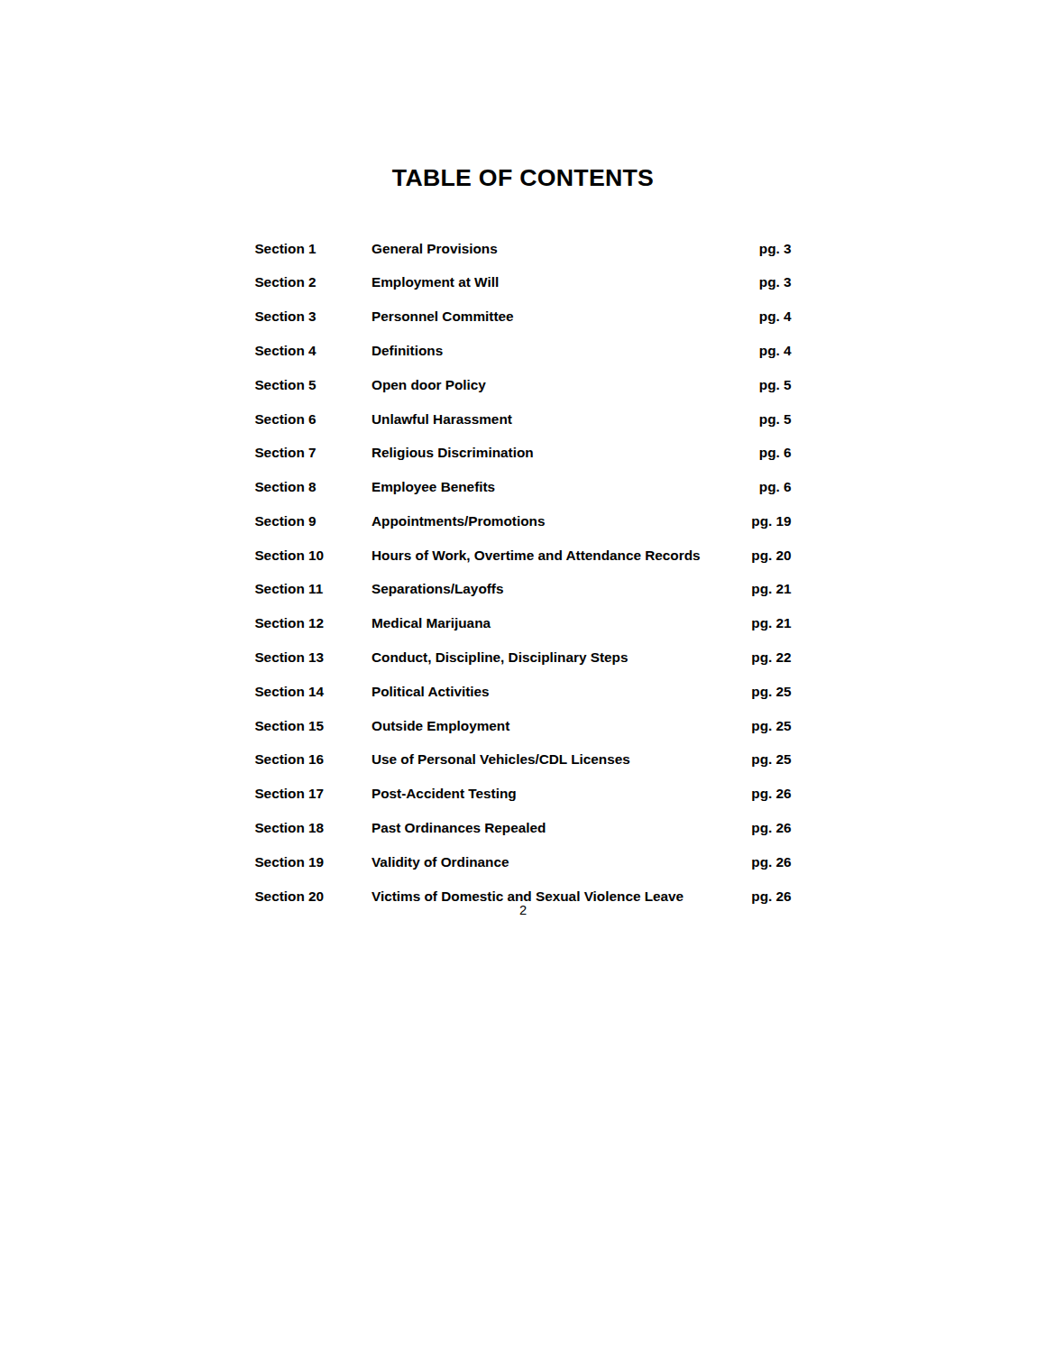TABLE OF CONTENTS
| Section 1 | General Provisions | pg. 3 |
| Section 2 | Employment at Will | pg. 3 |
| Section 3 | Personnel Committee | pg. 4 |
| Section 4 | Definitions | pg. 4 |
| Section 5 | Open door Policy | pg. 5 |
| Section 6 | Unlawful Harassment | pg. 5 |
| Section 7 | Religious Discrimination | pg. 6 |
| Section 8 | Employee Benefits | pg. 6 |
| Section 9 | Appointments/Promotions | pg. 19 |
| Section 10 | Hours of Work, Overtime and Attendance Records | pg. 20 |
| Section 11 | Separations/Layoffs | pg. 21 |
| Section 12 | Medical Marijuana | pg. 21 |
| Section 13 | Conduct, Discipline, Disciplinary Steps | pg. 22 |
| Section 14 | Political Activities | pg. 25 |
| Section 15 | Outside Employment | pg. 25 |
| Section 16 | Use of Personal Vehicles/CDL Licenses | pg. 25 |
| Section 17 | Post-Accident Testing | pg. 26 |
| Section 18 | Past Ordinances Repealed | pg. 26 |
| Section 19 | Validity of Ordinance | pg. 26 |
| Section 20 | Victims of Domestic and Sexual Violence Leave | pg. 26 |
2